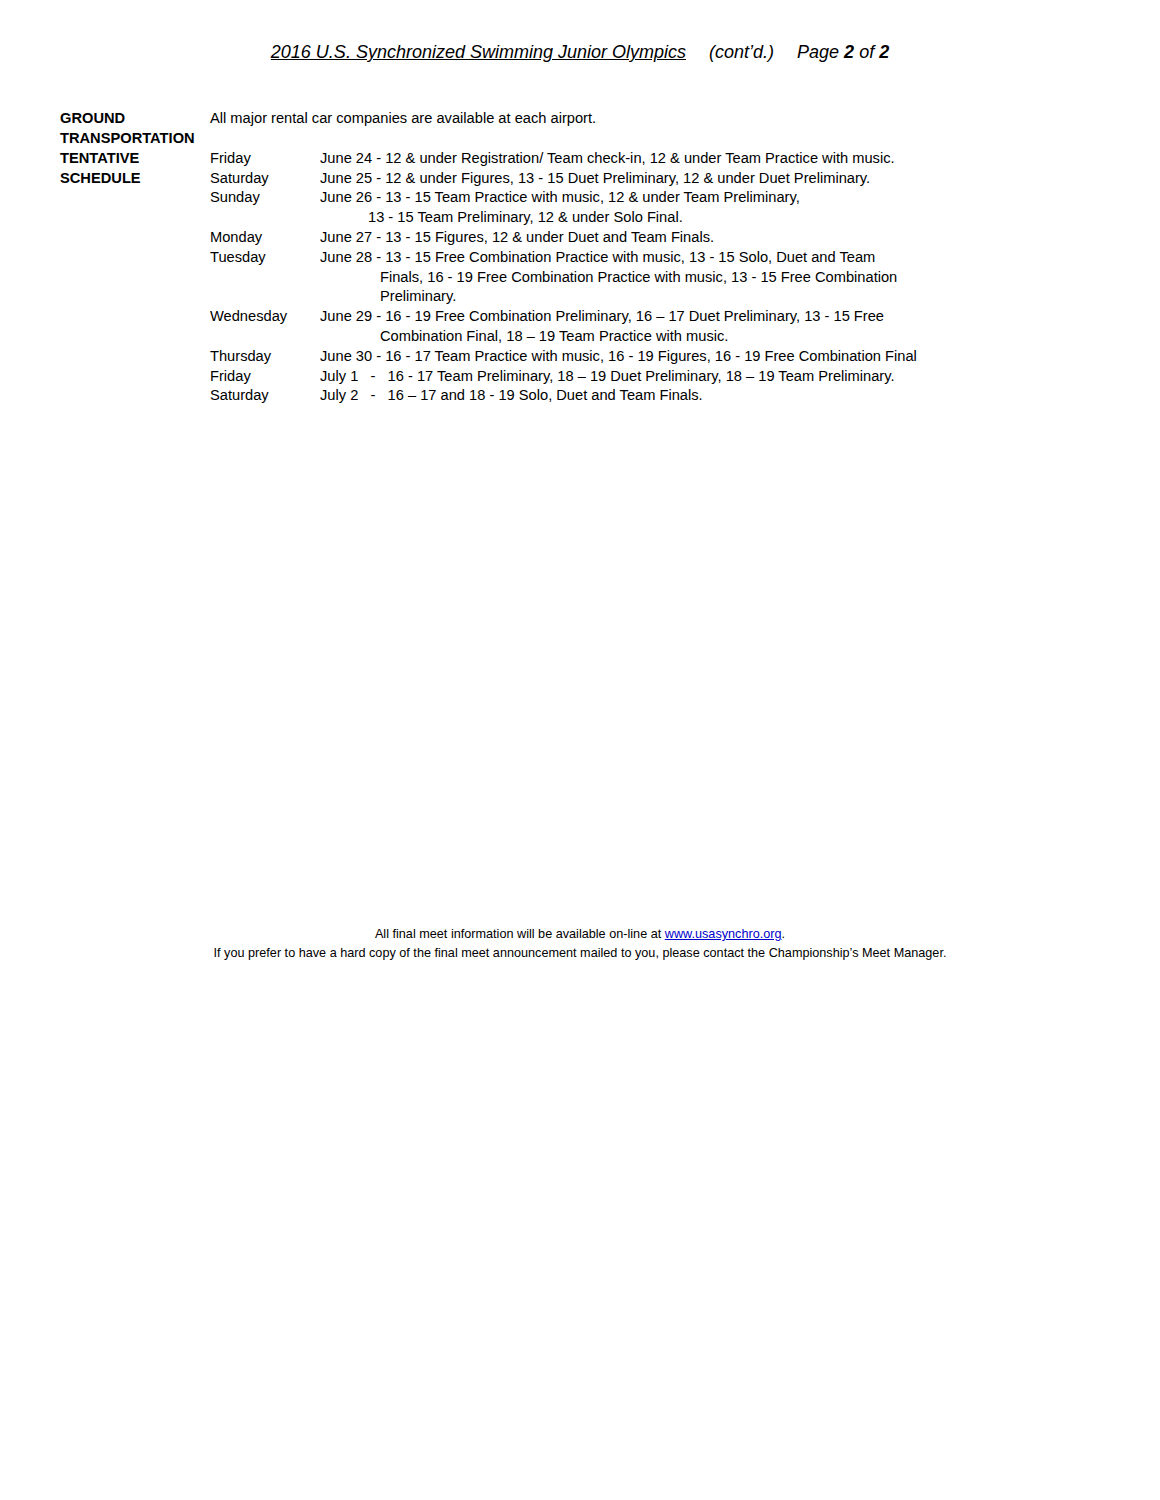2016 U.S. Synchronized Swimming Junior Olympics (cont’d.) Page 2 of 2
| GROUND TRANSPORTATION | All major rental car companies are available at each airport. |
| TENTATIVE SCHEDULE | / Friday / June 24 - 12 & under Registration/ Team check-in, 12 & under Team Practice with music. / / Saturday / June 25 - 12 & under Figures, 13 - 15 Duet Preliminary, 12 & under Duet Preliminary. / / Sunday / June 26 - 13 - 15 Team Practice with music, 12 & under Team Preliminary, 13 - 15 Team Preliminary, 12 & under Solo Final. / / Monday / June 27 - 13 - 15 Figures, 12 & under Duet and Team Finals. / / Tuesday / June 28 - 13 - 15 Free Combination Practice with music, 13 - 15 Solo, Duet and Team Finals, 16 - 19 Free Combination Practice with music, 13 - 15 Free Combination Preliminary. / / Wednesday / June 29 - 16 - 19 Free Combination Preliminary, 16 – 17 Duet Preliminary, 13 - 15 Free Combination Final, 18 – 19 Team Practice with music. / / Thursday / June 30 - 16 - 17 Team Practice with music, 16 - 19 Figures, 16 - 19 Free Combination Final / / Friday / July 1 - 16 - 17 Team Preliminary, 18 – 19 Duet Preliminary, 18 – 19 Team Preliminary. / / Saturday / July 2 - 16 – 17 and 18 - 19 Solo, Duet and Team Finals. / |
All final meet information will be available on-line at www.usasynchro.org.
If you prefer to have a hard copy of the final meet announcement mailed to you, please contact the Championship’s Meet Manager.